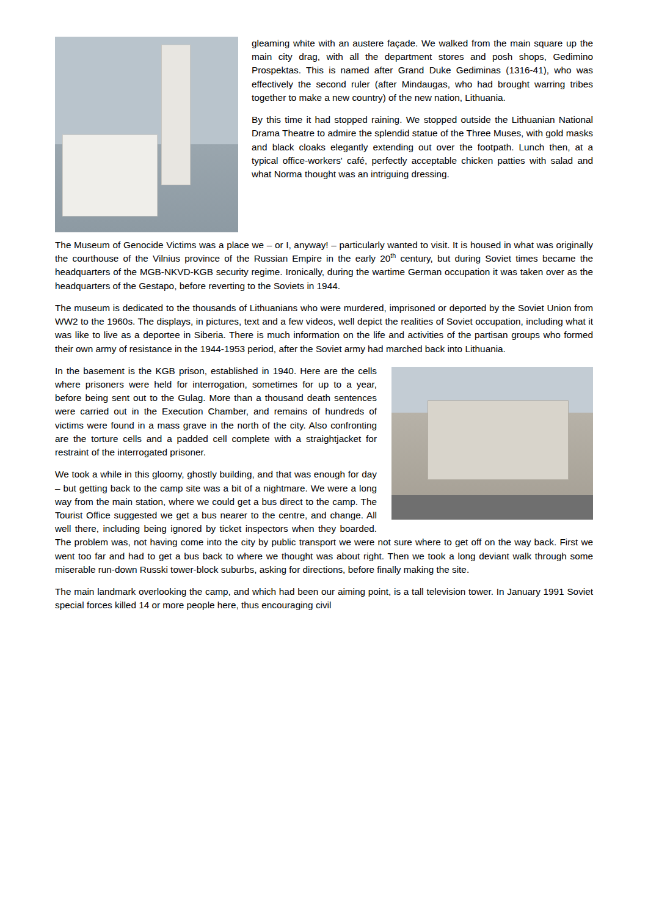gleaming white with an austere façade. We walked from the main square up the main city drag, with all the department stores and posh shops, Gedimino Prospektas. This is named after Grand Duke Gediminas (1316-41), who was effectively the second ruler (after Mindaugas, who had brought warring tribes together to make a new country) of the new nation, Lithuania.
By this time it had stopped raining. We stopped outside the Lithuanian National Drama Theatre to admire the splendid statue of the Three Muses, with gold masks and black cloaks elegantly extending out over the footpath. Lunch then, at a typical office-workers' café, perfectly acceptable chicken patties with salad and what Norma thought was an intriguing dressing.
The Museum of Genocide Victims was a place we – or I, anyway! – particularly wanted to visit. It is housed in what was originally the courthouse of the Vilnius province of the Russian Empire in the early 20th century, but during Soviet times became the headquarters of the MGB-NKVD-KGB security regime. Ironically, during the wartime German occupation it was taken over as the headquarters of the Gestapo, before reverting to the Soviets in 1944.
The museum is dedicated to the thousands of Lithuanians who were murdered, imprisoned or deported by the Soviet Union from WW2 to the 1960s. The displays, in pictures, text and a few videos, well depict the realities of Soviet occupation, including what it was like to live as a deportee in Siberia. There is much information on the life and activities of the partisan groups who formed their own army of resistance in the 1944-1953 period, after the Soviet army had marched back into Lithuania.
In the basement is the KGB prison, established in 1940. Here are the cells where prisoners were held for interrogation, sometimes for up to a year, before being sent out to the Gulag. More than a thousand death sentences were carried out in the Execution Chamber, and remains of hundreds of victims were found in a mass grave in the north of the city. Also confronting are the torture cells and a padded cell complete with a straightjacket for restraint of the interrogated prisoner.
We took a while in this gloomy, ghostly building, and that was enough for day – but getting back to the camp site was a bit of a nightmare. We were a long way from the main station, where we could get a bus direct to the camp. The Tourist Office suggested we get a bus nearer to the centre, and change. All well there, including being ignored by ticket inspectors when they boarded. The problem was, not having come into the city by public transport we were not sure where to get off on the way back. First we went too far and had to get a bus back to where we thought was about right. Then we took a long deviant walk through some miserable run-down Russki tower-block suburbs, asking for directions, before finally making the site.
The main landmark overlooking the camp, and which had been our aiming point, is a tall television tower. In January 1991 Soviet special forces killed 14 or more people here, thus encouraging civil